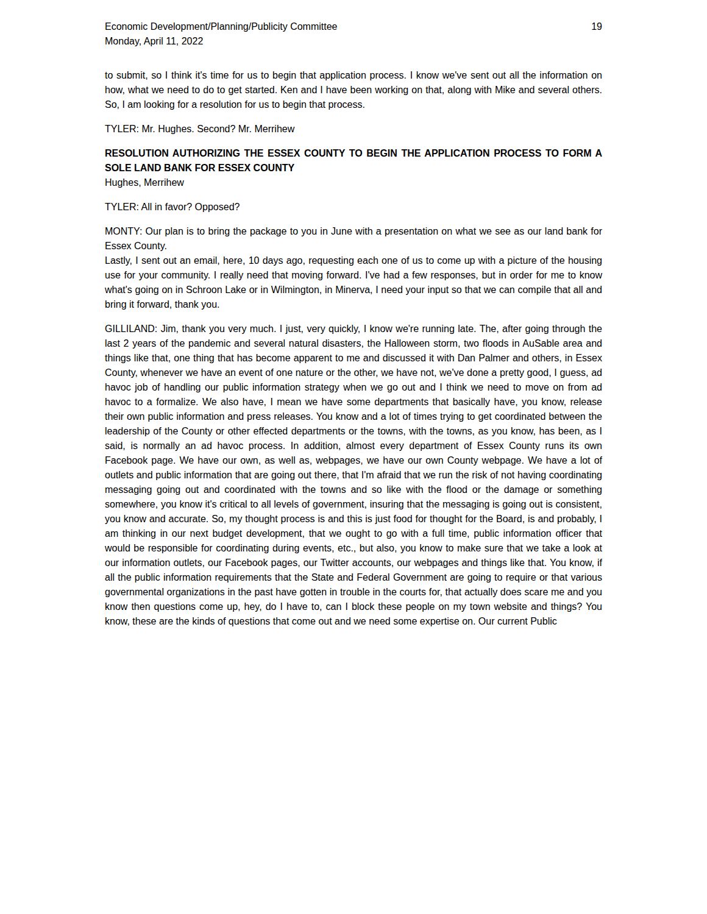Economic Development/Planning/Publicity Committee
Monday, April 11, 2022
19
to submit, so I think it's time for us to begin that application process. I know we've sent out all the information on how, what we need to do to get started. Ken and I have been working on that, along with Mike and several others. So, I am looking for a resolution for us to begin that process.
TYLER: Mr. Hughes. Second? Mr. Merrihew
RESOLUTION AUTHORIZING THE ESSEX COUNTY TO BEGIN THE APPLICATION PROCESS TO FORM A SOLE LAND BANK FOR ESSEX COUNTY
Hughes, Merrihew
TYLER: All in favor? Opposed?
MONTY: Our plan is to bring the package to you in June with a presentation on what we see as our land bank for Essex County.
Lastly, I sent out an email, here, 10 days ago, requesting each one of us to come up with a picture of the housing use for your community. I really need that moving forward. I've had a few responses, but in order for me to know what's going on in Schroon Lake or in Wilmington, in Minerva, I need your input so that we can compile that all and bring it forward, thank you.
GILLILAND: Jim, thank you very much. I just, very quickly, I know we're running late. The, after going through the last 2 years of the pandemic and several natural disasters, the Halloween storm, two floods in AuSable area and things like that, one thing that has become apparent to me and discussed it with Dan Palmer and others, in Essex County, whenever we have an event of one nature or the other, we have not, we've done a pretty good, I guess, ad havoc job of handling our public information strategy when we go out and I think we need to move on from ad havoc to a formalize. We also have, I mean we have some departments that basically have, you know, release their own public information and press releases. You know and a lot of times trying to get coordinated between the leadership of the County or other effected departments or the towns, with the towns, as you know, has been, as I said, is normally an ad havoc process. In addition, almost every department of Essex County runs its own Facebook page. We have our own, as well as, webpages, we have our own County webpage. We have a lot of outlets and public information that are going out there, that I'm afraid that we run the risk of not having coordinating messaging going out and coordinated with the towns and so like with the flood or the damage or something somewhere, you know it's critical to all levels of government, insuring that the messaging is going out is consistent, you know and accurate. So, my thought process is and this is just food for thought for the Board, is and probably, I am thinking in our next budget development, that we ought to go with a full time, public information officer that would be responsible for coordinating during events, etc., but also, you know to make sure that we take a look at our information outlets, our Facebook pages, our Twitter accounts, our webpages and things like that. You know, if all the public information requirements that the State and Federal Government are going to require or that various governmental organizations in the past have gotten in trouble in the courts for, that actually does scare me and you know then questions come up, hey, do I have to, can I block these people on my town website and things? You know, these are the kinds of questions that come out and we need some expertise on. Our current Public